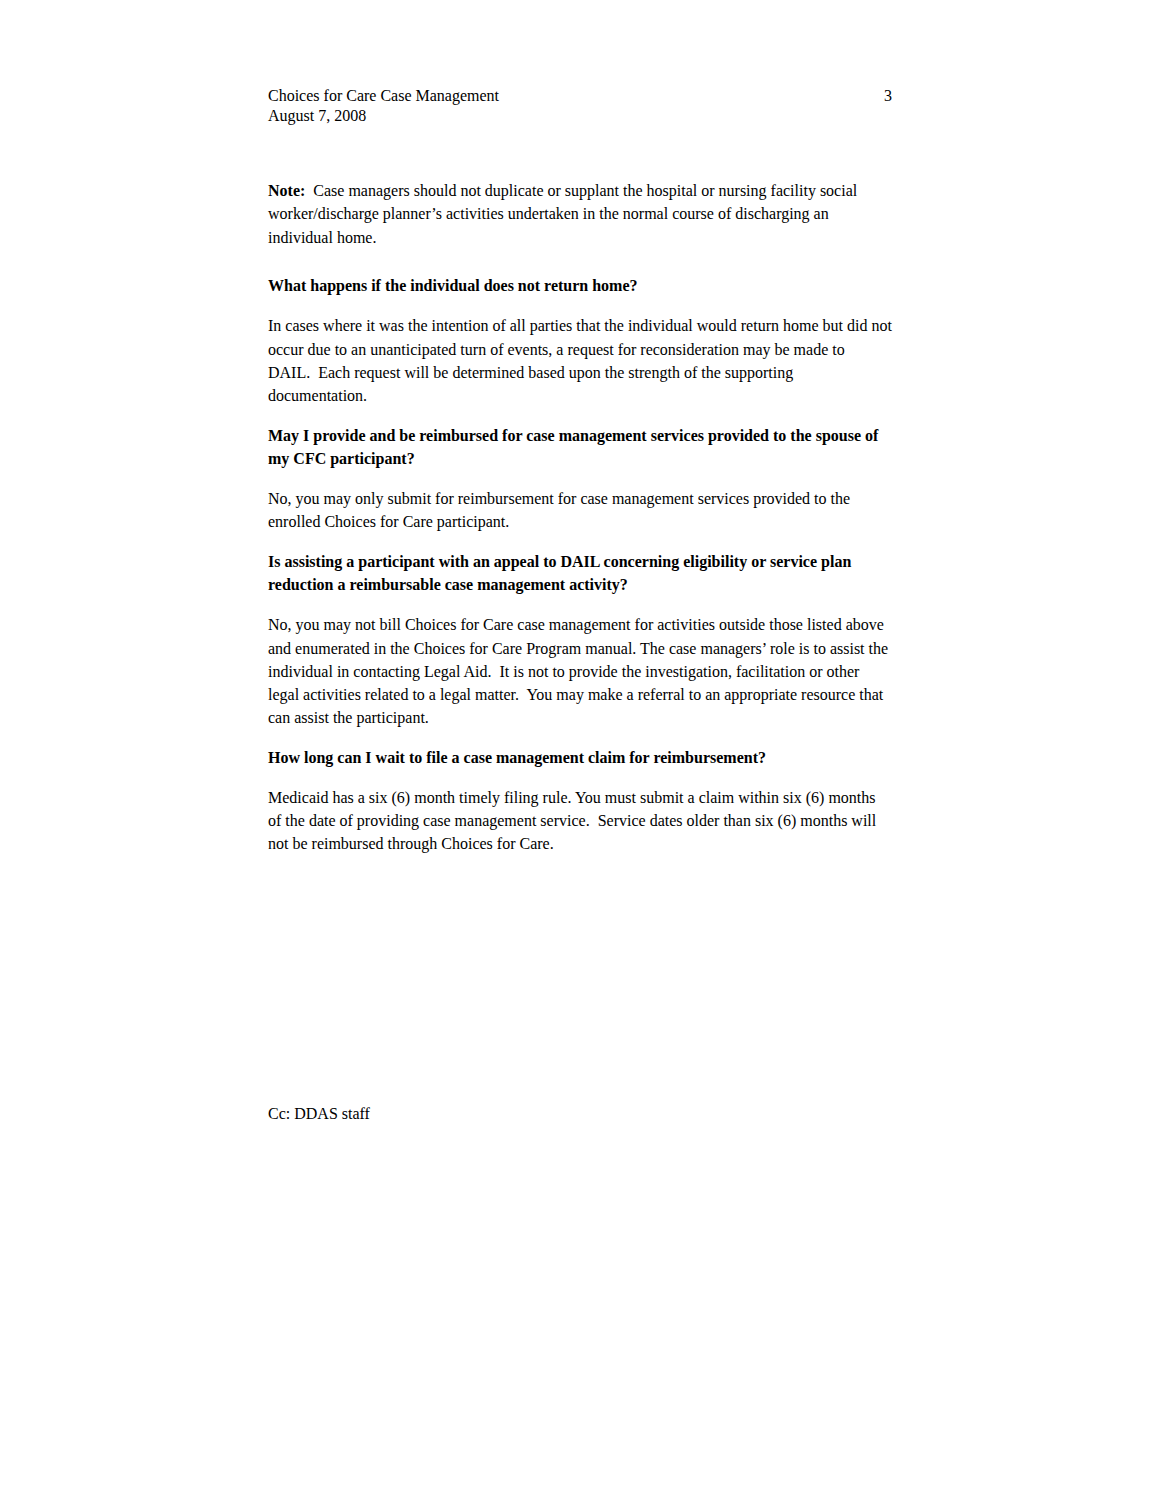Choices for Care Case Management3
August 7, 2008
Note: Case managers should not duplicate or supplant the hospital or nursing facility social worker/discharge planner’s activities undertaken in the normal course of discharging an individual home.
What happens if the individual does not return home?
In cases where it was the intention of all parties that the individual would return home but did not occur due to an unanticipated turn of events, a request for reconsideration may be made to DAIL. Each request will be determined based upon the strength of the supporting documentation.
May I provide and be reimbursed for case management services provided to the spouse of my CFC participant?
No, you may only submit for reimbursement for case management services provided to the enrolled Choices for Care participant.
Is assisting a participant with an appeal to DAIL concerning eligibility or service plan reduction a reimbursable case management activity?
No, you may not bill Choices for Care case management for activities outside those listed above and enumerated in the Choices for Care Program manual. The case managers’ role is to assist the individual in contacting Legal Aid. It is not to provide the investigation, facilitation or other legal activities related to a legal matter. You may make a referral to an appropriate resource that can assist the participant.
How long can I wait to file a case management claim for reimbursement?
Medicaid has a six (6) month timely filing rule. You must submit a claim within six (6) months of the date of providing case management service. Service dates older than six (6) months will not be reimbursed through Choices for Care.
Cc: DDAS staff